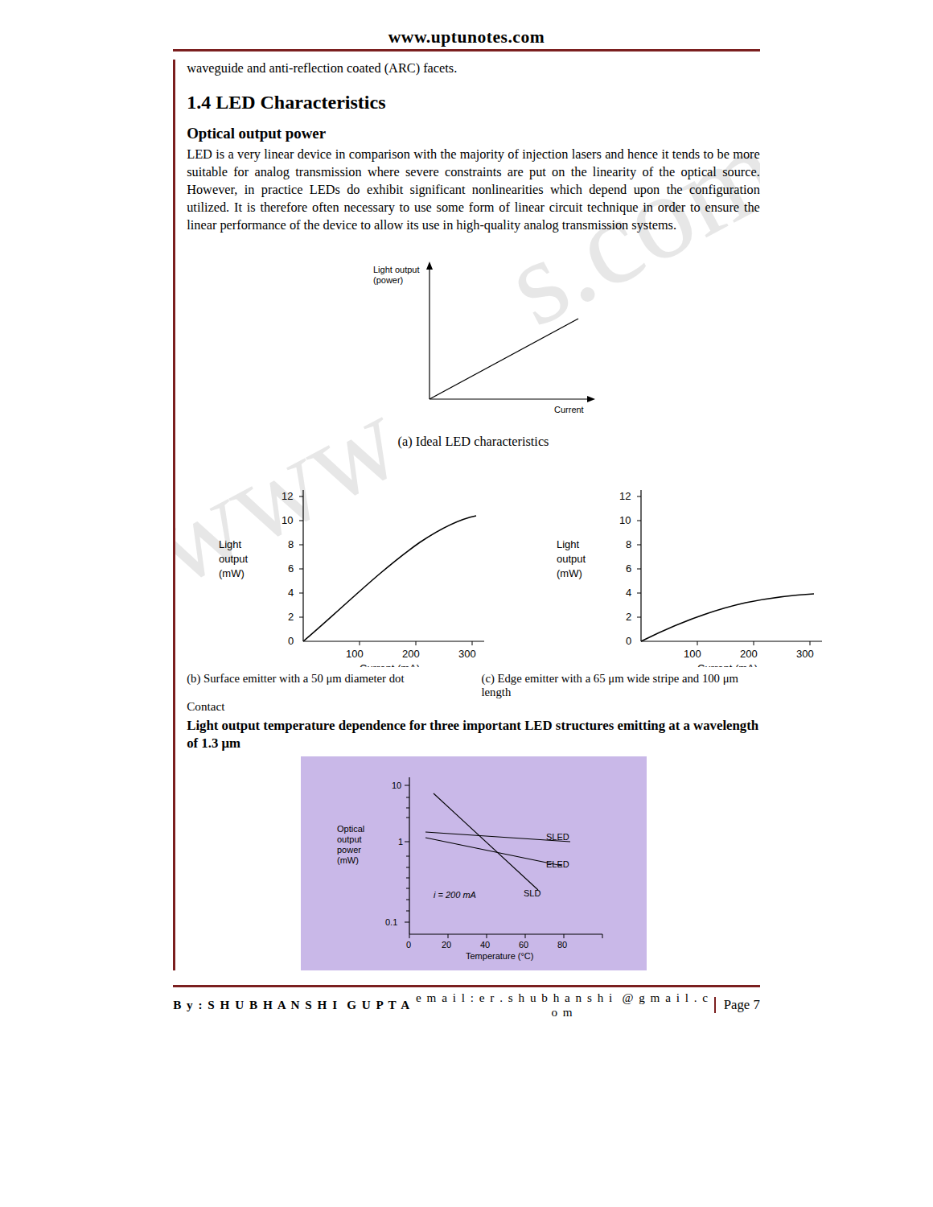www.uptunotes.com
s.com www
waveguide and anti-reflection coated (ARC) facets.
1.4 LED Characteristics
Optical output power
LED is a very linear device in comparison with the majority of injection lasers and hence it tends to be more suitable for analog transmission where severe constraints are put on the linearity of the optical source. However, in practice LEDs do exhibit significant nonlinearities which depend upon the configuration utilized. It is therefore often necessary to use some form of linear circuit technique in order to ensure the linear performance of the device to allow its use in high-quality analog transmission systems.
Light output (power) Current
(a) Ideal LED characteristics
12 10 8 6 4 2 0 Light output (mW) 100 200 300 Current (mA)
12 10 8 6 4 2 0 Light output (mW) 100 200 300 Current (mA)
(b) Surface emitter with a 50 μm diameter dot
(c) Edge emitter with a 65 μm wide stripe and 100 μm length
Contact
Light output temperature dependence for three important LED structures emitting at a wavelength of 1.3 μm
10 1 0.1 Optical output power (mW) 0 20 40 60 80 Temperature (°C) SLED ELED SLD i = 200 mA
B y : S H U B H A N S H I G U P T A
e m a i l : e r . s h u b h a n s h i @ g m a i l . c o m
Page 7